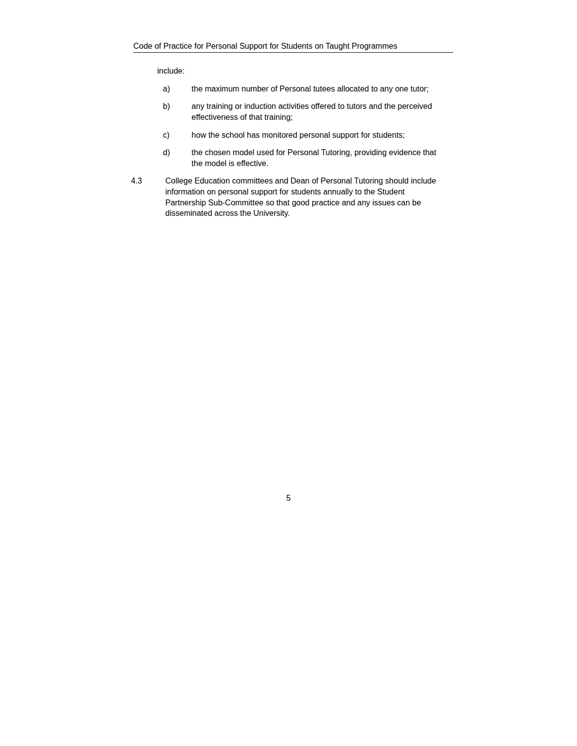Code of Practice for Personal Support for Students on Taught Programmes
include:
a) the maximum number of Personal tutees allocated to any one tutor;
b) any training or induction activities offered to tutors and the perceived effectiveness of that training;
c) how the school has monitored personal support for students;
d) the chosen model used for Personal Tutoring, providing evidence that the model is effective.
4.3 College Education committees and Dean of Personal Tutoring should include information on personal support for students annually to the Student Partnership Sub-Committee so that good practice and any issues can be disseminated across the University.
5